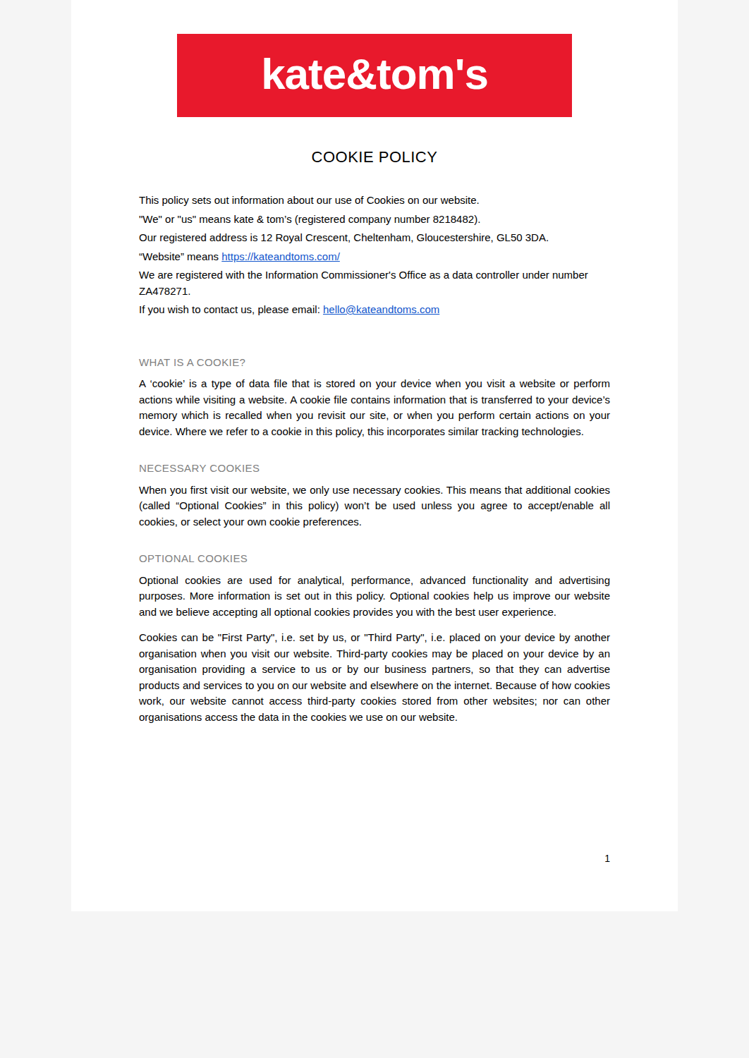kate&tom's
COOKIE POLICY
This policy sets out information about our use of Cookies on our website.
"We" or "us" means kate & tom’s (registered company number 8218482).
Our registered address is 12 Royal Crescent, Cheltenham, Gloucestershire, GL50 3DA.
“Website” means https://kateandtoms.com/
We are registered with the Information Commissioner's Office as a data controller under number ZA478271.
If you wish to contact us, please email: hello@kateandtoms.com
What is a cookie?
A ‘cookie’ is a type of data file that is stored on your device when you visit a website or perform actions while visiting a website. A cookie file contains information that is transferred to your device’s memory which is recalled when you revisit our site, or when you perform certain actions on your device. Where we refer to a cookie in this policy, this incorporates similar tracking technologies.
Necessary cookies
When you first visit our website, we only use necessary cookies. This means that additional cookies (called “Optional Cookies” in this policy) won’t be used unless you agree to accept/enable all cookies, or select your own cookie preferences.
Optional cookies
Optional cookies are used for analytical, performance, advanced functionality and advertising purposes. More information is set out in this policy. Optional cookies help us improve our website and we believe accepting all optional cookies provides you with the best user experience.
Cookies can be "First Party", i.e. set by us, or "Third Party", i.e. placed on your device by another organisation when you visit our website. Third-party cookies may be placed on your device by an organisation providing a service to us or by our business partners, so that they can advertise products and services to you on our website and elsewhere on the internet. Because of how cookies work, our website cannot access third-party cookies stored from other websites; nor can other organisations access the data in the cookies we use on our website.
1